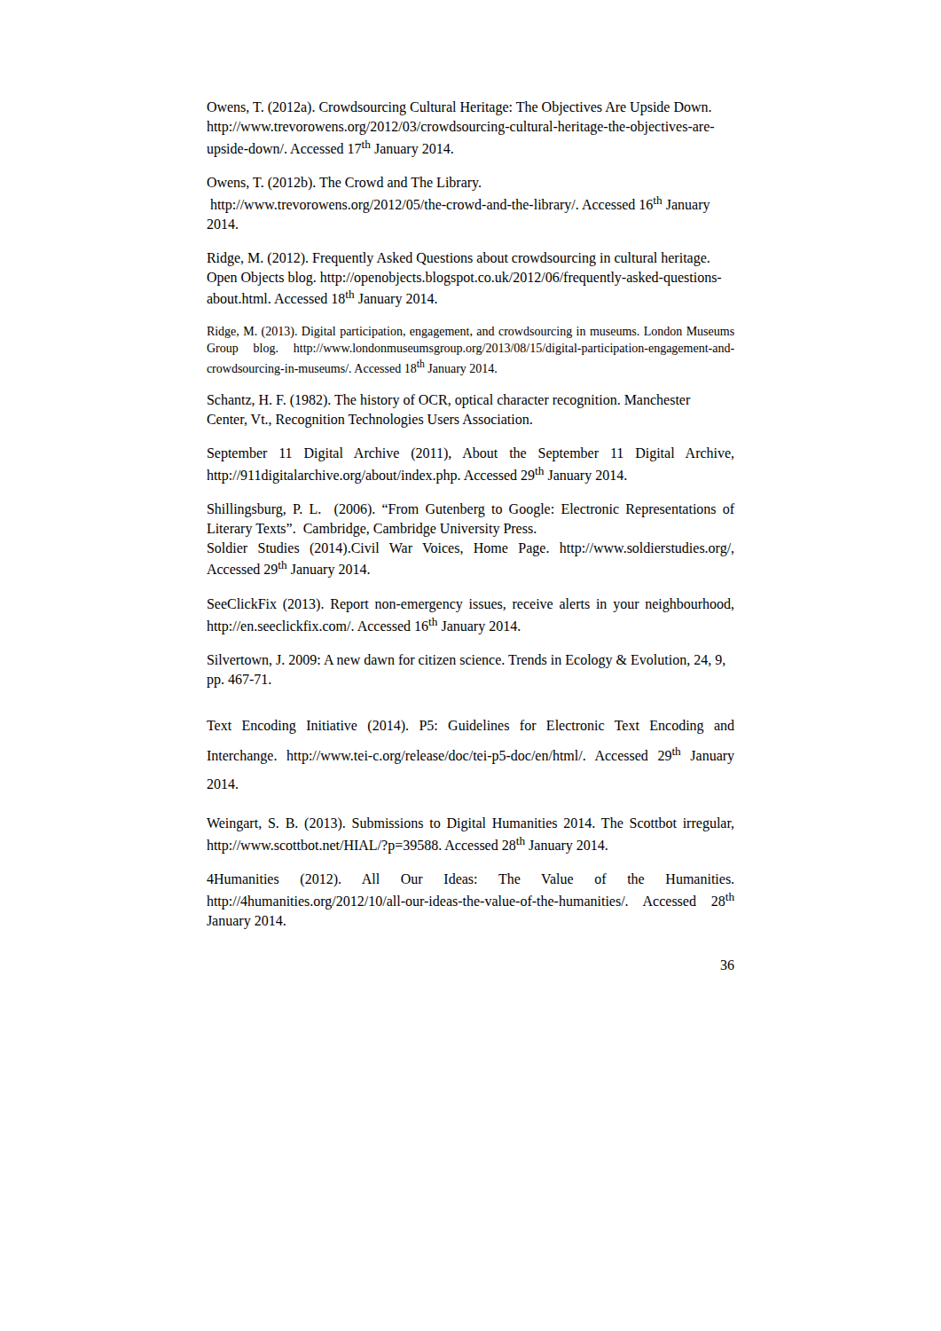Owens, T. (2012a). Crowdsourcing Cultural Heritage: The Objectives Are Upside Down. http://www.trevorowens.org/2012/03/crowdsourcing-cultural-heritage-the-objectives-are-upside-down/. Accessed 17th January 2014.
Owens, T. (2012b). The Crowd and The Library.
http://www.trevorowens.org/2012/05/the-crowd-and-the-library/. Accessed 16th January 2014.
Ridge, M. (2012). Frequently Asked Questions about crowdsourcing in cultural heritage. Open Objects blog. http://openobjects.blogspot.co.uk/2012/06/frequently-asked-questions-about.html. Accessed 18th January 2014.
Ridge, M. (2013). Digital participation, engagement, and crowdsourcing in museums. London Museums Group blog. http://www.londonmuseumsgroup.org/2013/08/15/digital-participation-engagement-and-crowdsourcing-in-museums/. Accessed 18th January 2014.
Schantz, H. F. (1982). The history of OCR, optical character recognition. Manchester Center, Vt., Recognition Technologies Users Association.
September 11 Digital Archive (2011), About the September 11 Digital Archive, http://911digitalarchive.org/about/index.php. Accessed 29th January 2014.
Shillingsburg, P. L. (2006). “From Gutenberg to Google: Electronic Representations of Literary Texts”. Cambridge, Cambridge University Press.
Soldier Studies (2014).Civil War Voices, Home Page. http://www.soldierstudies.org/, Accessed 29th January 2014.
SeeClickFix (2013). Report non-emergency issues, receive alerts in your neighbourhood, http://en.seeclickfix.com/. Accessed 16th January 2014.
Silvertown, J. 2009: A new dawn for citizen science. Trends in Ecology & Evolution, 24, 9, pp. 467-71.
Text Encoding Initiative (2014). P5: Guidelines for Electronic Text Encoding and Interchange. http://www.tei-c.org/release/doc/tei-p5-doc/en/html/. Accessed 29th January 2014.
Weingart, S. B. (2013). Submissions to Digital Humanities 2014. The Scottbot irregular, http://www.scottbot.net/HIAL/?p=39588. Accessed 28th January 2014.
4Humanities (2012). All Our Ideas: The Value of the Humanities. http://4humanities.org/2012/10/all-our-ideas-the-value-of-the-humanities/. Accessed 28th January 2014.
36